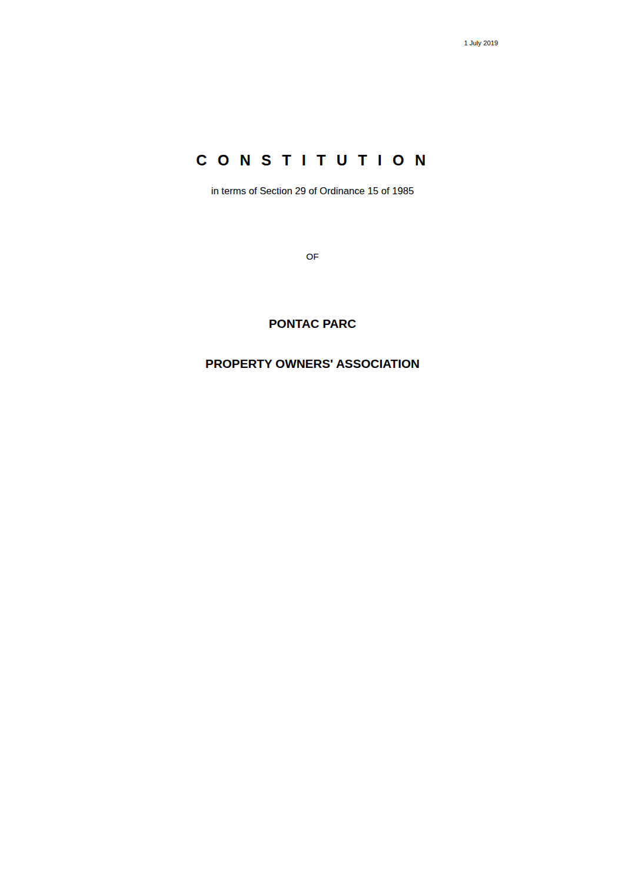1 July 2019
C O N S T I T U T I O N
in terms of Section 29 of Ordinance 15 of 1985
OF
PONTAC PARC PROPERTY OWNERS' ASSOCIATION